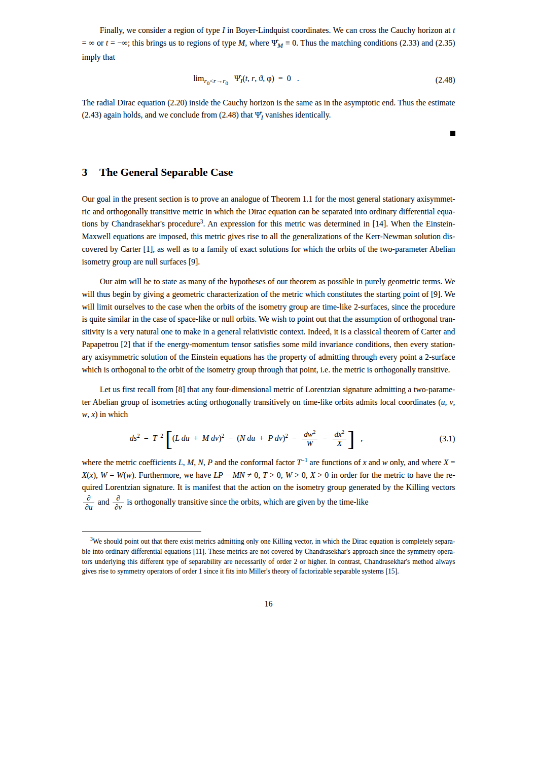Finally, we consider a region of type I in Boyer-Lindquist coordinates. We can cross the Cauchy horizon at t = ∞ or t = −∞; this brings us to regions of type M, where Ψ̂M ≡ 0. Thus the matching conditions (2.33) and (2.35) imply that
limr0<r→r0 Ψ̂I(t, r, ϑ, φ) = 0 .
(2.48)
The radial Dirac equation (2.20) inside the Cauchy horizon is the same as in the asymptotic end. Thus the estimate (2.43) again holds, and we conclude from (2.48) that Ψ̂I vanishes identically.
3 The General Separable Case
Our goal in the present section is to prove an analogue of Theorem 1.1 for the most general stationary axisymmetric and orthogonally transitive metric in which the Dirac equation can be separated into ordinary differential equations by Chandrasekhar's procedure3. An expression for this metric was determined in [14]. When the Einstein-Maxwell equations are imposed, this metric gives rise to all the generalizations of the Kerr-Newman solution discovered by Carter [1], as well as to a family of exact solutions for which the orbits of the two-parameter Abelian isometry group are null surfaces [9].
Our aim will be to state as many of the hypotheses of our theorem as possible in purely geometric terms. We will thus begin by giving a geometric characterization of the metric which constitutes the starting point of [9]. We will limit ourselves to the case when the orbits of the isometry group are time-like 2-surfaces, since the procedure is quite similar in the case of space-like or null orbits. We wish to point out that the assumption of orthogonal transitivity is a very natural one to make in a general relativistic context. Indeed, it is a classical theorem of Carter and Papapetrou [2] that if the energy-momentum tensor satisfies some mild invariance conditions, then every stationary axisymmetric solution of the Einstein equations has the property of admitting through every point a 2-surface which is orthogonal to the orbit of the isometry group through that point, i.e. the metric is orthogonally transitive.
Let us first recall from [8] that any four-dimensional metric of Lorentzian signature admitting a two-parameter Abelian group of isometries acting orthogonally transitively on time-like orbits admits local coordinates (u, v, w, x) in which
ds2 = T−2 [(L du + M dv)2 − (N du + P dv)2 − dw2 W − dx2 X] ,
(3.1)
where the metric coefficients L, M, N, P and the conformal factor T−1 are functions of x and w only, and where X = X(x), W = W(w). Furthermore, we have LP − MN ≠ 0, T > 0, W > 0, X > 0 in order for the metric to have the required Lorentzian signature. It is manifest that the action on the isometry group generated by the Killing vectors ∂∂u and ∂∂v is orthogonally transitive since the orbits, which are given by the time-like
3We should point out that there exist metrics admitting only one Killing vector, in which the Dirac equation is completely separable into ordinary differential equations [11]. These metrics are not covered by Chandrasekhar's approach since the symmetry operators underlying this different type of separability are necessarily of order 2 or higher. In contrast, Chandrasekhar's method always gives rise to symmetry operators of order 1 since it fits into Miller's theory of factorizable separable systems [15].
16